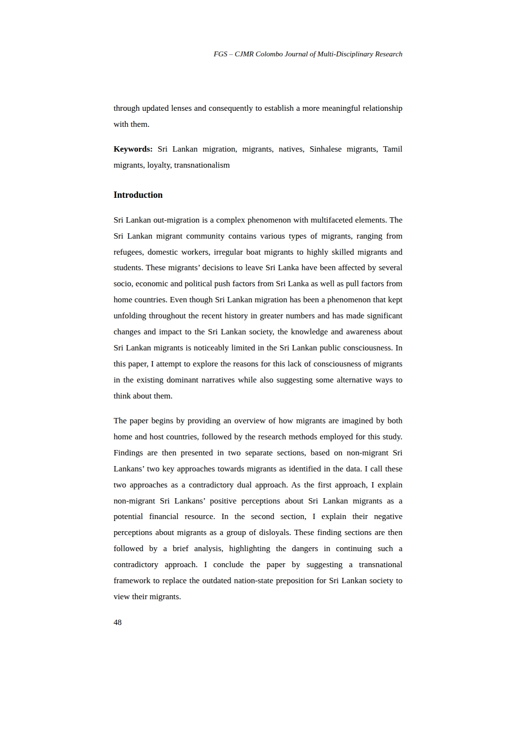FGS – CJMR Colombo Journal of Multi-Disciplinary Research
through updated lenses and consequently to establish a more meaningful relationship with them.
Keywords: Sri Lankan migration, migrants, natives, Sinhalese migrants, Tamil migrants, loyalty, transnationalism
Introduction
Sri Lankan out-migration is a complex phenomenon with multifaceted elements. The Sri Lankan migrant community contains various types of migrants, ranging from refugees, domestic workers, irregular boat migrants to highly skilled migrants and students. These migrants’ decisions to leave Sri Lanka have been affected by several socio, economic and political push factors from Sri Lanka as well as pull factors from home countries. Even though Sri Lankan migration has been a phenomenon that kept unfolding throughout the recent history in greater numbers and has made significant changes and impact to the Sri Lankan society, the knowledge and awareness about Sri Lankan migrants is noticeably limited in the Sri Lankan public consciousness. In this paper, I attempt to explore the reasons for this lack of consciousness of migrants in the existing dominant narratives while also suggesting some alternative ways to think about them.
The paper begins by providing an overview of how migrants are imagined by both home and host countries, followed by the research methods employed for this study. Findings are then presented in two separate sections, based on non-migrant Sri Lankans’ two key approaches towards migrants as identified in the data. I call these two approaches as a contradictory dual approach. As the first approach, I explain non-migrant Sri Lankans’ positive perceptions about Sri Lankan migrants as a potential financial resource. In the second section, I explain their negative perceptions about migrants as a group of disloyals. These finding sections are then followed by a brief analysis, highlighting the dangers in continuing such a contradictory approach. I conclude the paper by suggesting a transnational framework to replace the outdated nation-state preposition for Sri Lankan society to view their migrants.
48